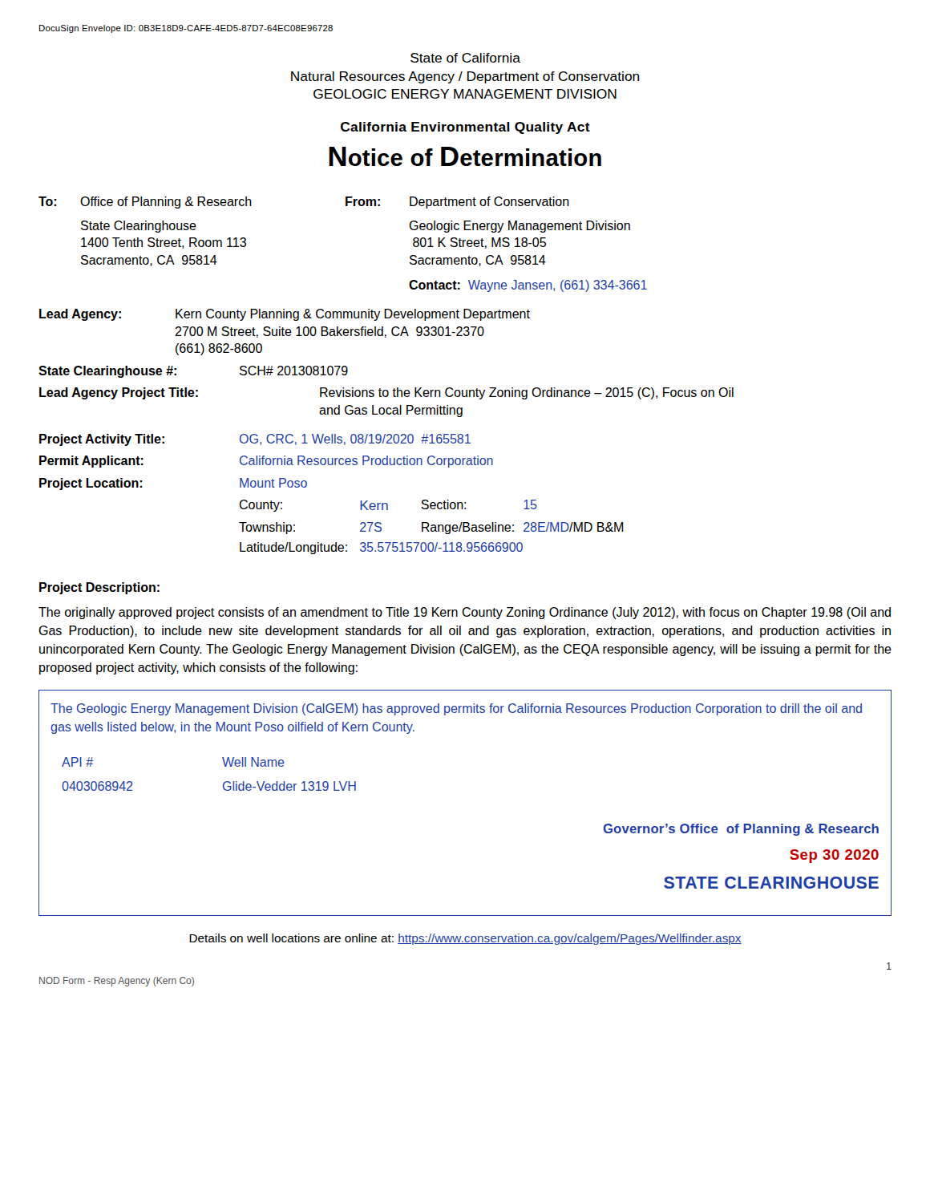DocuSign Envelope ID: 0B3E18D9-CAFE-4ED5-87D7-64EC08E96728
State of California
Natural Resources Agency / Department of Conservation
GEOLOGIC ENERGY MANAGEMENT DIVISION
California Environmental Quality Act
Notice of Determination
| To: | Office of Planning & Research State Clearinghouse 1400 Tenth Street, Room 113 Sacramento, CA 95814 | From: | Department of Conservation Geologic Energy Management Division 801 K Street, MS 18-05 Sacramento, CA 95814 Contact: Wayne Jansen, (661) 334-3661 |
| Lead Agency: | Kern County Planning & Community Development Department 2700 M Street, Suite 100 Bakersfield, CA 93301-2370 (661) 862-8600 |
| State Clearinghouse #: | SCH# 2013081079 |
| Lead Agency Project Title: | Revisions to the Kern County Zoning Ordinance – 2015 (C), Focus on Oil and Gas Local Permitting |
| Project Activity Title: | OG, CRC, 1 Wells, 08/19/2020 #165581 |
| Permit Applicant: | California Resources Production Corporation |
| Project Location: | Mount Poso |
| County: | Kern | Section: | 15 | |
| Township: | 27S | Range/Baseline: | 28E/MD | /MD B&M |
| Latitude/Longitude: | 35.57515700/-118.95666900 |
Project Description:
The originally approved project consists of an amendment to Title 19 Kern County Zoning Ordinance (July 2012), with focus on Chapter 19.98 (Oil and Gas Production), to include new site development standards for all oil and gas exploration, extraction, operations, and production activities in unincorporated Kern County. The Geologic Energy Management Division (CalGEM), as the CEQA responsible agency, will be issuing a permit for the proposed project activity, which consists of the following:
The Geologic Energy Management Division (CalGEM) has approved permits for California Resources Production Corporation to drill the oil and gas wells listed below, in the Mount Poso oilfield of Kern County.
| API # | Well Name |
| 0403068942 | Glide-Vedder 1319 LVH |
Governor’s Office of Planning & Research
Sep 30 2020
STATE CLEARINGHOUSE
Details on well locations are online at: https://www.conservation.ca.gov/calgem/Pages/Wellfinder.aspx
1 NOD Form - Resp Agency (Kern Co)